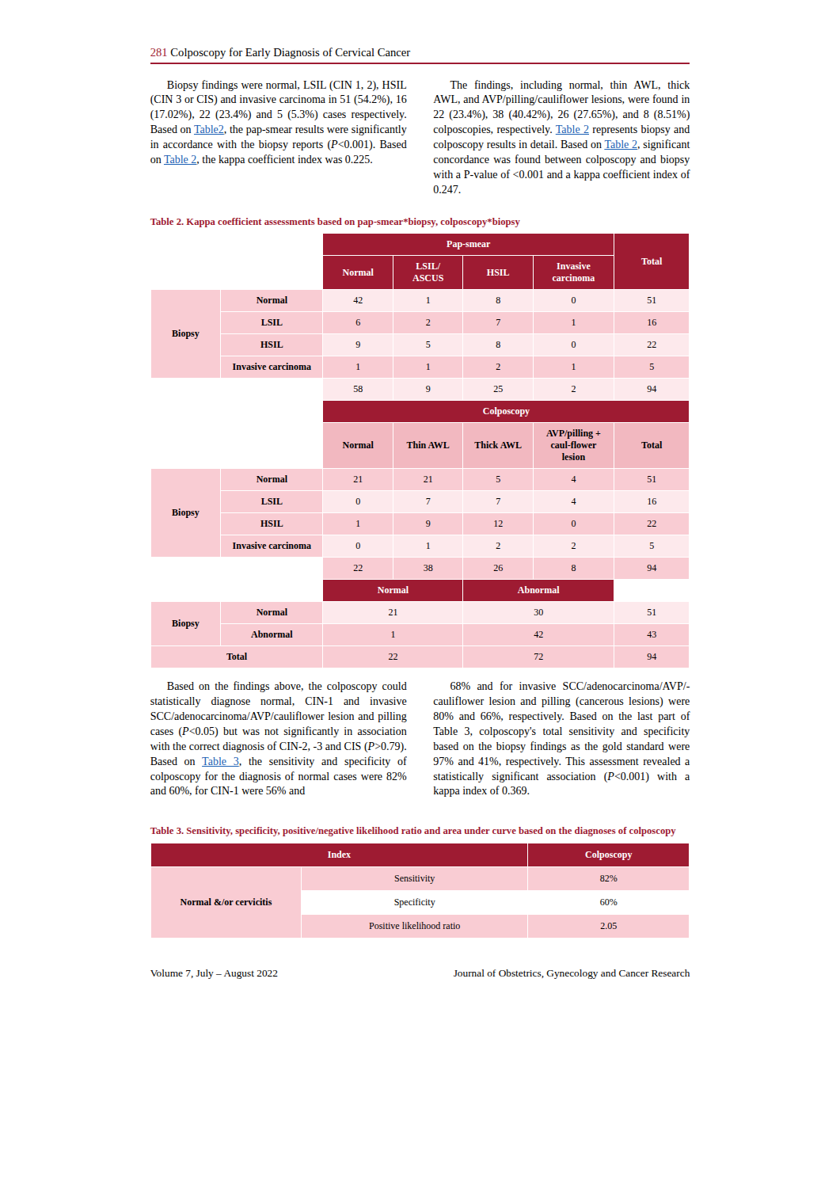281 Colposcopy for Early Diagnosis of Cervical Cancer
Biopsy findings were normal, LSIL (CIN 1, 2), HSIL (CIN 3 or CIS) and invasive carcinoma in 51 (54.2%), 16 (17.02%), 22 (23.4%) and 5 (5.3%) cases respectively. Based on Table2, the pap-smear results were significantly in accordance with the biopsy reports (P<0.001). Based on Table 2, the kappa coefficient index was 0.225.
The findings, including normal, thin AWL, thick AWL, and AVP/pilling/cauliflower lesions, were found in 22 (23.4%), 38 (40.42%), 26 (27.65%), and 8 (8.51%) colposcopies, respectively. Table 2 represents biopsy and colposcopy results in detail. Based on Table 2, significant concordance was found between colposcopy and biopsy with a P-value of <0.001 and a kappa coefficient index of 0.247.
Table 2. Kappa coefficient assessments based on pap-smear*biopsy, colposcopy*biopsy
| | Pap-smear | Total |
| | Normal | LSIL/ ASCUS | HSIL | Invasive carcinoma |
| Biopsy | Normal | 42 | 1 | 8 | 0 | 51 |
| LSIL | 6 | 2 | 7 | 1 | 16 |
| HSIL | 9 | 5 | 8 | 0 | 22 |
| Invasive carcinoma | 1 | 1 | 2 | 1 | 5 |
| | 58 | 9 | 25 | 2 | 94 |
| | Colposcopy |
| | Normal | Thin AWL | Thick AWL | AVP/pilling + caul-flower lesion | Total |
| Biopsy | Normal | 21 | 21 | 5 | 4 | 51 |
| LSIL | 0 | 7 | 7 | 4 | 16 |
| HSIL | 1 | 9 | 12 | 0 | 22 |
| Invasive carcinoma | 0 | 1 | 2 | 2 | 5 |
| | 22 | 38 | 26 | 8 | 94 |
| | Normal | Abnormal | |
| Biopsy | Normal | 21 | 30 | 51 |
| Abnormal | 1 | 42 | 43 |
| Total | 22 | 72 | 94 |
Based on the findings above, the colposcopy could statistically diagnose normal, CIN-1 and invasive SCC/adenocarcinoma/AVP/cauliflower lesion and pilling cases (P<0.05) but was not significantly in association with the correct diagnosis of CIN-2, -3 and CIS (P>0.79). Based on Table 3, the sensitivity and specificity of colposcopy for the diagnosis of normal cases were 82% and 60%, for CIN-1 were 56% and
68% and for invasive SCC/adenocarcinoma/AVP/-cauliflower lesion and pilling (cancerous lesions) were 80% and 66%, respectively. Based on the last part of Table 3, colposcopy's total sensitivity and specificity based on the biopsy findings as the gold standard were 97% and 41%, respectively. This assessment revealed a statistically significant association (P<0.001) with a kappa index of 0.369.
Table 3. Sensitivity, specificity, positive/negative likelihood ratio and area under curve based on the diagnoses of colposcopy
| Index | Colposcopy |
| Normal &/or cervicitis | Sensitivity | 82% |
| Specificity | 60% |
| Positive likelihood ratio | 2.05 |
Volume 7, July – August 2022
Journal of Obstetrics, Gynecology and Cancer Research